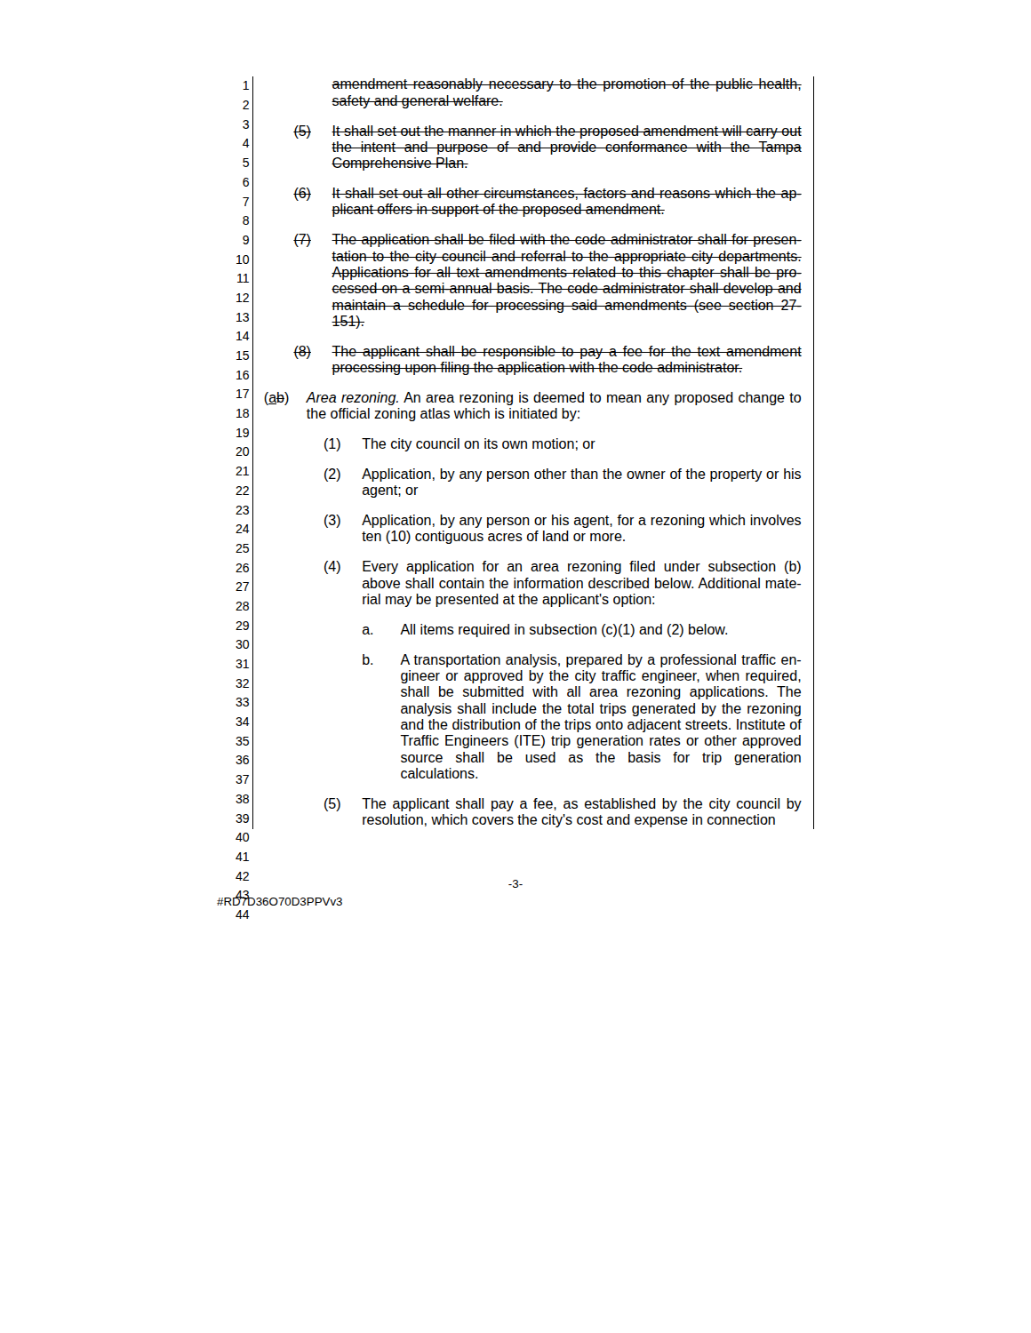12345 678910 1112131415 1617181920 2122232425 2627282930 3132333435 3637383940 41424344
amendment reasonably necessary to the promotion of the public health, safety and general welfare.
(5) It shall set out the manner in which the proposed amendment will carry out the intent and purpose of and provide conformance with the Tampa Comprehensive Plan.
(6) It shall set out all other circumstances, factors and reasons which the applicant offers in support of the proposed amendment.
(7) The application shall be filed with the code administrator shall for presentation to the city council and referral to the appropriate city departments. Applications for all text amendments related to this chapter shall be processed on a semi-annual basis. The code administrator shall develop and maintain a schedule for processing said amendments (see section 27-151).
(8) The applicant shall be responsible to pay a fee for the text amendment processing upon filing the application with the code administrator.
(ab) Area rezoning. An area rezoning is deemed to mean any proposed change to the official zoning atlas which is initiated by:
(1) The city council on its own motion; or
(2) Application, by any person other than the owner of the property or his agent; or
(3) Application, by any person or his agent, for a rezoning which involves ten (10) contiguous acres of land or more.
(4) Every application for an area rezoning filed under subsection (b) above shall contain the information described below. Additional material may be presented at the applicant's option:
a. All items required in subsection (c)(1) and (2) below.
b. A transportation analysis, prepared by a professional traffic engineer or approved by the city traffic engineer, when required, shall be submitted with all area rezoning applications. The analysis shall include the total trips generated by the rezoning and the distribution of the trips onto adjacent streets. Institute of Traffic Engineers (ITE) trip generation rates or other approved source shall be used as the basis for trip generation calculations.
(5) The applicant shall pay a fee, as established by the city council by resolution, which covers the city's cost and expense in connection
-3-
#RD7D36O70D3PPVv3